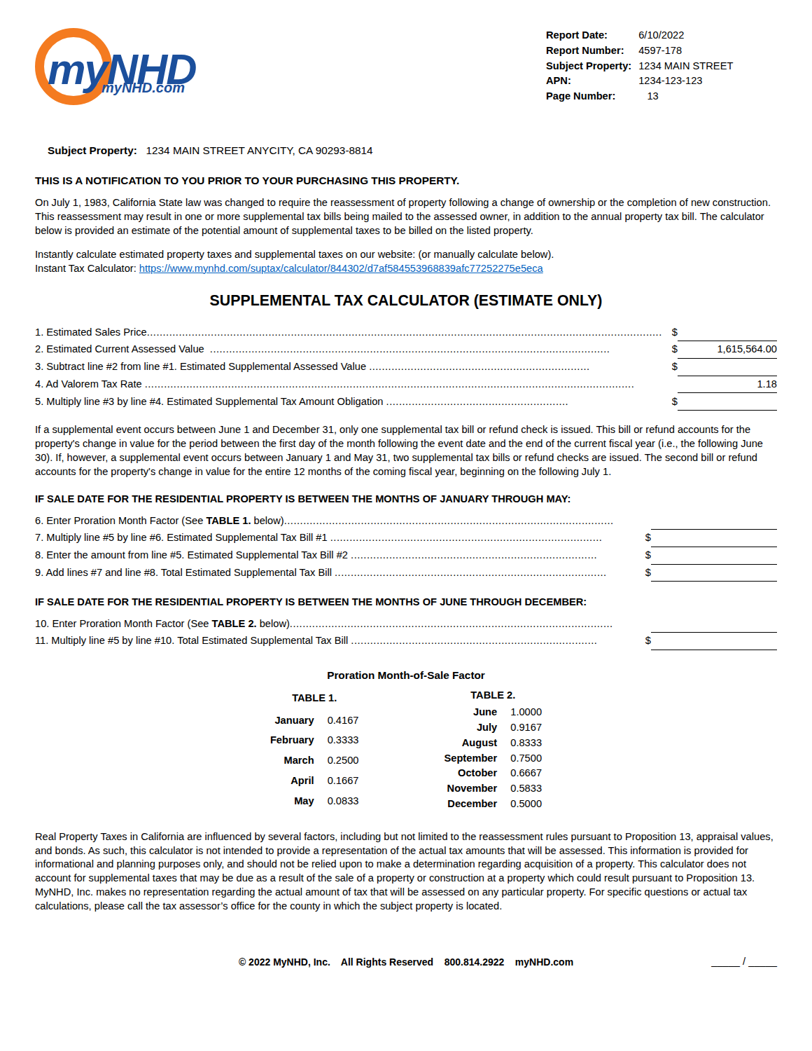myNHD
myNHD.com
| Report Date: | 6/10/2022 |
| Report Number: | 4597-178 |
| Subject Property: | 1234 MAIN STREET |
| APN: | 1234-123-123 |
| Page Number: | 13 |
Subject Property: 1234 MAIN STREET ANYCITY, CA 90293-8814
THIS IS A NOTIFICATION TO YOU PRIOR TO YOUR PURCHASING THIS PROPERTY.
On July 1, 1983, California State law was changed to require the reassessment of property following a change of ownership or the completion of new construction. This reassessment may result in one or more supplemental tax bills being mailed to the assessed owner, in addition to the annual property tax bill. The calculator below is provided an estimate of the potential amount of supplemental taxes to be billed on the listed property.
Instantly calculate estimated property taxes and supplemental taxes on our website: (or manually calculate below).
Instant Tax Calculator: https://www.mynhd.com/suptax/calculator/844302/d7af584553968839afc77252275e5eca
SUPPLEMENTAL TAX CALCULATOR (ESTIMATE ONLY)
| 1. Estimated Sales Price ................................................................................................................................................................. | $ | |
| 2. Estimated Current Assessed Value ............................................................................................................................. | $ | 1,615,564.00 |
| 3. Subtract line #2 from line #1. Estimated Supplemental Assessed Value ..................................................................... | $ | |
| 4. Ad Valorem Tax Rate ......................................................................................................................................................... | | 1.18 |
| 5. Multiply line #3 by line #4. Estimated Supplemental Tax Amount Obligation ......................................................... | $ | |
If a supplemental event occurs between June 1 and December 31, only one supplemental tax bill or refund check is issued. This bill or refund accounts for the property's change in value for the period between the first day of the month following the event date and the end of the current fiscal year (i.e., the following June 30). If, however, a supplemental event occurs between January 1 and May 31, two supplemental tax bills or refund checks are issued. The second bill or refund accounts for the property's change in value for the entire 12 months of the coming fiscal year, beginning on the following July 1.
IF SALE DATE FOR THE RESIDENTIAL PROPERTY IS BETWEEN THE MONTHS OF JANUARY THROUGH MAY:
| 6. Enter Proration Month Factor (See TABLE 1. below) ....................................................................................................... | | |
| 7. Multiply line #5 by line #6. Estimated Supplemental Tax Bill #1 ..................................................................................... | $ | |
| 8. Enter the amount from line #5. Estimated Supplemental Tax Bill #2 ............................................................................. | $ | |
| 9. Add lines #7 and line #8. Total Estimated Supplemental Tax Bill ..................................................................................... | $ | |
IF SALE DATE FOR THE RESIDENTIAL PROPERTY IS BETWEEN THE MONTHS OF JUNE THROUGH DECEMBER:
| 10. Enter Proration Month Factor (See TABLE 2. below) ..................................................................................................... | | |
| 11. Multiply line #5 by line #10. Total Estimated Supplemental Tax Bill ............................................................................. | $ | |
Proration Month-of-Sale Factor
| TABLE 1. |
| --- |
| January | 0.4167 |
| February | 0.3333 |
| March | 0.2500 |
| April | 0.1667 |
| May | 0.0833 |
| TABLE 2. |
| --- |
| June | 1.0000 |
| July | 0.9167 |
| August | 0.8333 |
| September | 0.7500 |
| October | 0.6667 |
| November | 0.5833 |
| December | 0.5000 |
Real Property Taxes in California are influenced by several factors, including but not limited to the reassessment rules pursuant to Proposition 13, appraisal values, and bonds. As such, this calculator is not intended to provide a representation of the actual tax amounts that will be assessed. This information is provided for informational and planning purposes only, and should not be relied upon to make a determination regarding acquisition of a property. This calculator does not account for supplemental taxes that may be due as a result of the sale of a property or construction at a property which could result pursuant to Proposition 13. MyNHD, Inc. makes no representation regarding the actual amount of tax that will be assessed on any particular property. For specific questions or actual tax calculations, please call the tax assessor’s office for the county in which the subject property is located.
© 2022 MyNHD, Inc. All Rights Reserved 800.814.2922 myNHD.com
_____ / _____